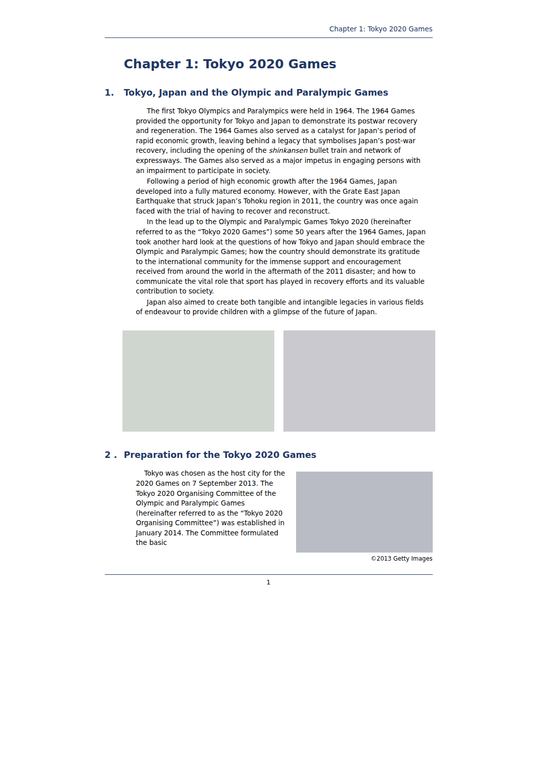Chapter 1: Tokyo 2020 Games
Chapter 1: Tokyo 2020 Games
1. Tokyo, Japan and the Olympic and Paralympic Games
The first Tokyo Olympics and Paralympics were held in 1964. The 1964 Games provided the opportunity for Tokyo and Japan to demonstrate its postwar recovery and regeneration. The 1964 Games also served as a catalyst for Japan’s period of rapid economic growth, leaving behind a legacy that symbolises Japan’s post-war recovery, including the opening of the shinkansen bullet train and network of expressways. The Games also served as a major impetus in engaging persons with an impairment to participate in society.
Following a period of high economic growth after the 1964 Games, Japan developed into a fully matured economy. However, with the Grate East Japan Earthquake that struck Japan’s Tohoku region in 2011, the country was once again faced with the trial of having to recover and reconstruct.
In the lead up to the Olympic and Paralympic Games Tokyo 2020 (hereinafter referred to as the “Tokyo 2020 Games”) some 50 years after the 1964 Games, Japan took another hard look at the questions of how Tokyo and Japan should embrace the Olympic and Paralympic Games; how the country should demonstrate its gratitude to the international community for the immense support and encouragement received from around the world in the aftermath of the 2011 disaster; and how to communicate the vital role that sport has played in recovery efforts and its valuable contribution to society.
Japan also aimed to create both tangible and intangible legacies in various fields of endeavour to provide children with a glimpse of the future of Japan.
2. Preparation for the Tokyo 2020 Games
©2013 Getty Images
Tokyo was chosen as the host city for the 2020 Games on 7 September 2013. The Tokyo 2020 Organising Committee of the Olympic and Paralympic Games (hereinafter referred to as the “Tokyo 2020 Organising Committee”) was established in January 2014. The Committee formulated the basic
1